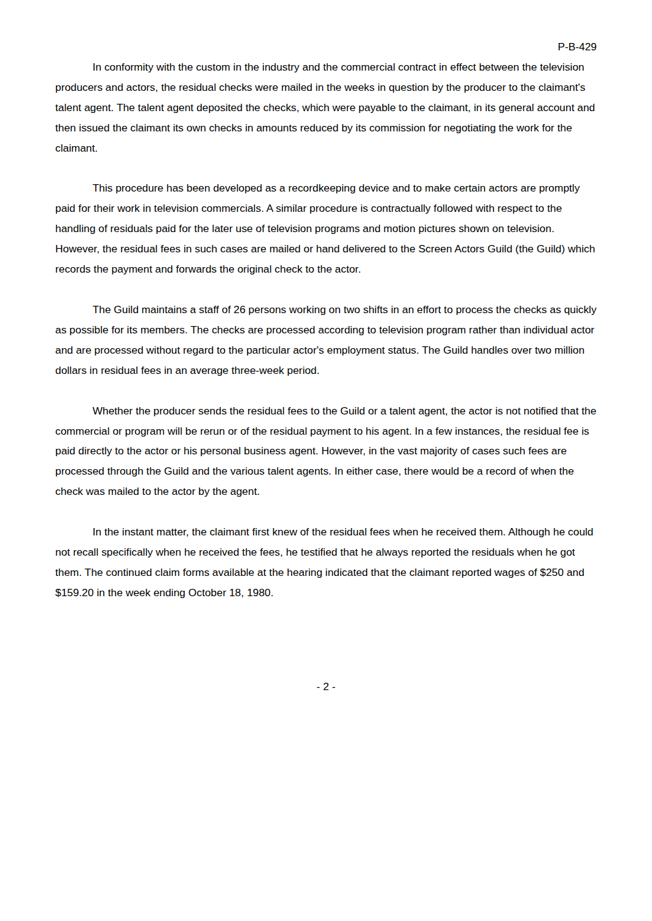P-B-429
In conformity with the custom in the industry and the commercial contract in effect between the television producers and actors, the residual checks were mailed in the weeks in question by the producer to the claimant's talent agent. The talent agent deposited the checks, which were payable to the claimant, in its general account and then issued the claimant its own checks in amounts reduced by its commission for negotiating the work for the claimant.
This procedure has been developed as a recordkeeping device and to make certain actors are promptly paid for their work in television commercials. A similar procedure is contractually followed with respect to the handling of residuals paid for the later use of television programs and motion pictures shown on television. However, the residual fees in such cases are mailed or hand delivered to the Screen Actors Guild (the Guild) which records the payment and forwards the original check to the actor.
The Guild maintains a staff of 26 persons working on two shifts in an effort to process the checks as quickly as possible for its members. The checks are processed according to television program rather than individual actor and are processed without regard to the particular actor's employment status. The Guild handles over two million dollars in residual fees in an average three-week period.
Whether the producer sends the residual fees to the Guild or a talent agent, the actor is not notified that the commercial or program will be rerun or of the residual payment to his agent. In a few instances, the residual fee is paid directly to the actor or his personal business agent. However, in the vast majority of cases such fees are processed through the Guild and the various talent agents. In either case, there would be a record of when the check was mailed to the actor by the agent.
In the instant matter, the claimant first knew of the residual fees when he received them. Although he could not recall specifically when he received the fees, he testified that he always reported the residuals when he got them. The continued claim forms available at the hearing indicated that the claimant reported wages of $250 and $159.20 in the week ending October 18, 1980.
- 2 -